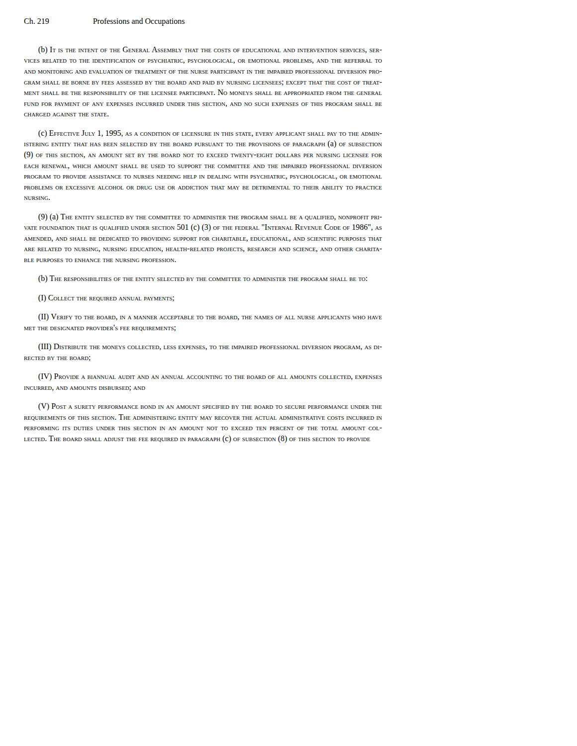Ch. 219 Professions and Occupations
(b) It is the intent of the General Assembly that the costs of educational and intervention services, services related to the identification of psychiatric, psychological, or emotional problems, and the referral to and monitoring and evaluation of treatment of the nurse participant in the impaired professional diversion program shall be borne by fees assessed by the board and paid by nursing licensees; except that the cost of treatment shall be the responsibility of the licensee participant. No moneys shall be appropriated from the general fund for payment of any expenses incurred under this section, and no such expenses of this program shall be charged against the state.
(c) Effective July 1, 1995, as a condition of licensure in this state, every applicant shall pay to the administering entity that has been selected by the board pursuant to the provisions of paragraph (a) of subsection (9) of this section, an amount set by the board not to exceed twenty-eight dollars per nursing licensee for each renewal, which amount shall be used to support the committee and the impaired professional diversion program to provide assistance to nurses needing help in dealing with psychiatric, psychological, or emotional problems or excessive alcohol or drug use or addiction that may be detrimental to their ability to practice nursing.
(9) (a) The entity selected by the committee to administer the program shall be a qualified, nonprofit private foundation that is qualified under section 501 (c) (3) of the federal "Internal Revenue Code of 1986", as amended, and shall be dedicated to providing support for charitable, educational, and scientific purposes that are related to nursing, nursing education, health-related projects, research and science, and other charitable purposes to enhance the nursing profession.
(b) The responsibilities of the entity selected by the committee to administer the program shall be to:
(I) Collect the required annual payments;
(II) Verify to the board, in a manner acceptable to the board, the names of all nurse applicants who have met the designated provider's fee requirements;
(III) Distribute the moneys collected, less expenses, to the impaired professional diversion program, as directed by the board;
(IV) Provide a biannual audit and an annual accounting to the board of all amounts collected, expenses incurred, and amounts disbursed; and
(V) Post a surety performance bond in an amount specified by the board to secure performance under the requirements of this section. The administering entity may recover the actual administrative costs incurred in performing its duties under this section in an amount not to exceed ten percent of the total amount collected. The board shall adjust the fee required in paragraph (c) of subsection (8) of this section to provide